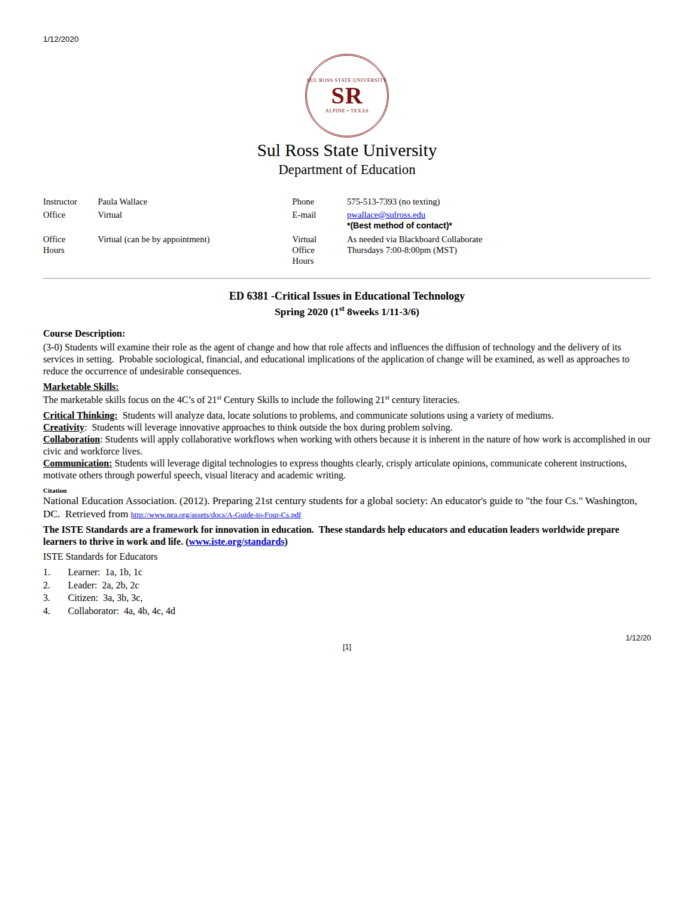1/12/2020
Sul Ross State University
SR
Alpine • Texas
Sul Ross State University
Department of Education
| Instructor | Paula Wallace | Phone | 575-513-7393 (no texting) |
| Office | Virtual | E-mail | pwallace@sulross.edu *(Best method of contact)* |
| Office Hours | Virtual (can be by appointment) | Virtual Office Hours | As needed via Blackboard Collaborate Thursdays 7:00-8:00pm (MST) |
ED 6381 -Critical Issues in Educational Technology
Spring 2020 (1st 8weeks 1/11-3/6)
Course Description:
(3-0) Students will examine their role as the agent of change and how that role affects and influences the diffusion of technology and the delivery of its services in setting. Probable sociological, financial, and educational implications of the application of change will be examined, as well as approaches to reduce the occurrence of undesirable consequences.
Marketable Skills:
The marketable skills focus on the 4C’s of 21st Century Skills to include the following 21st century literacies.
Critical Thinking: Students will analyze data, locate solutions to problems, and communicate solutions using a variety of mediums.
Creativity: Students will leverage innovative approaches to think outside the box during problem solving.
Collaboration: Students will apply collaborative workflows when working with others because it is inherent in the nature of how work is accomplished in our civic and workforce lives.
Communication: Students will leverage digital technologies to express thoughts clearly, crisply articulate opinions, communicate coherent instructions, motivate others through powerful speech, visual literacy and academic writing.
Citation
National Education Association. (2012). Preparing 21st century students for a global society: An educator's guide to "the four Cs." Washington, DC. Retrieved from http://www.nea.org/assets/docs/A-Guide-to-Four-Cs.pdf
The ISTE Standards are a framework for innovation in education. These standards help educators and education leaders worldwide prepare learners to thrive in work and life. (www.iste.org/standards)
ISTE Standards for Educators
1. Learner: 1a, 1b, 1c
2. Leader: 2a, 2b, 2c
3. Citizen: 3a, 3b, 3c,
4. Collaborator: 4a, 4b, 4c, 4d
1/12/20
[1]